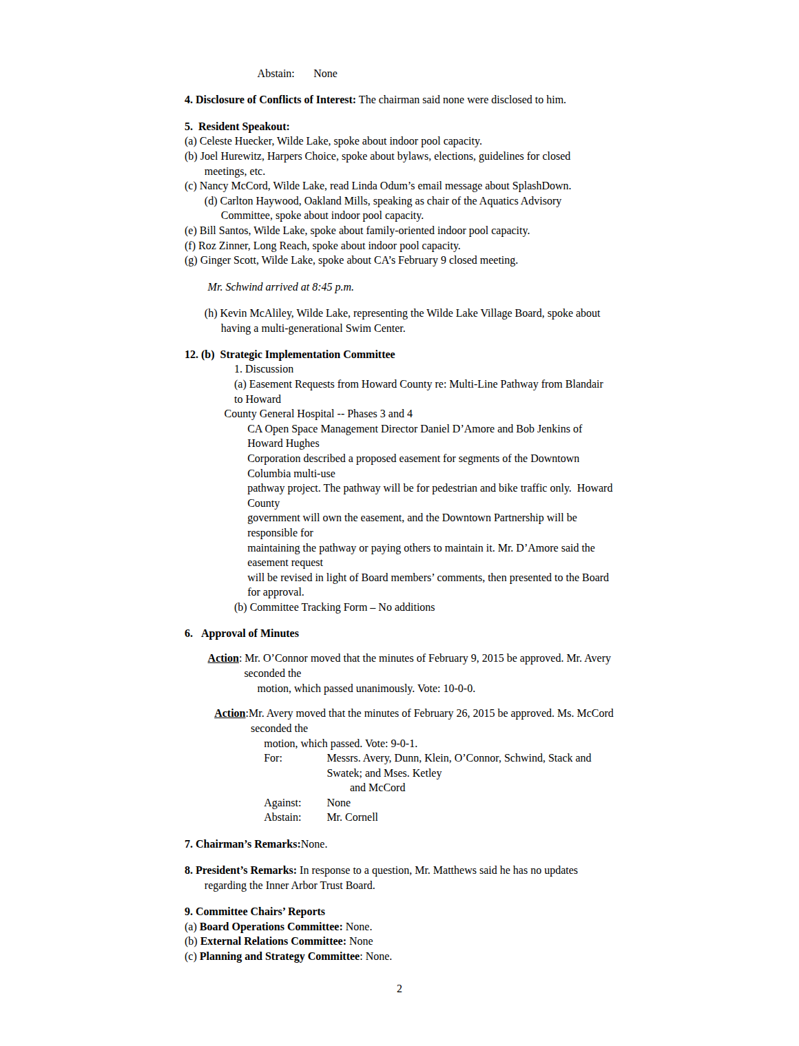Abstain: None
4. Disclosure of Conflicts of Interest: The chairman said none were disclosed to him.
5. Resident Speakout:
(a) Celeste Huecker, Wilde Lake, spoke about indoor pool capacity.
(b) Joel Hurewitz, Harpers Choice, spoke about bylaws, elections, guidelines for closed meetings, etc.
(c) Nancy McCord, Wilde Lake, read Linda Odum’s email message about SplashDown.
(d) Carlton Haywood, Oakland Mills, speaking as chair of the Aquatics Advisory Committee, spoke about indoor pool capacity.
(e) Bill Santos, Wilde Lake, spoke about family-oriented indoor pool capacity.
(f) Roz Zinner, Long Reach, spoke about indoor pool capacity.
(g) Ginger Scott, Wilde Lake, spoke about CA’s February 9 closed meeting.
Mr. Schwind arrived at 8:45 p.m.
(h) Kevin McAliley, Wilde Lake, representing the Wilde Lake Village Board, spoke about having a multi-generational Swim Center.
12. (b) Strategic Implementation Committee
1. Discussion
(a) Easement Requests from Howard County re: Multi-Line Pathway from Blandair to Howard
County General Hospital -- Phases 3 and 4
CA Open Space Management Director Daniel D’Amore and Bob Jenkins of Howard Hughes
Corporation described a proposed easement for segments of the Downtown Columbia multi-use
pathway project. The pathway will be for pedestrian and bike traffic only. Howard County
government will own the easement, and the Downtown Partnership will be responsible for
maintaining the pathway or paying others to maintain it. Mr. D’Amore said the easement request
will be revised in light of Board members’ comments, then presented to the Board for approval.
(b) Committee Tracking Form – No additions
6. Approval of Minutes
Action: Mr. O’Connor moved that the minutes of February 9, 2015 be approved. Mr. Avery seconded the
motion, which passed unanimously. Vote: 10-0-0.
Action:Mr. Avery moved that the minutes of February 26, 2015 be approved. Ms. McCord seconded the
motion, which passed. Vote: 9-0-1.
| For: | Messrs. Avery, Dunn, Klein, O’Connor, Schwind, Stack and Swatek; and Mses. Ketley and McCord |
| Against: | None |
| Abstain: | Mr. Cornell |
7. Chairman’s Remarks: None.
8. President’s Remarks: In response to a question, Mr. Matthews said he has no updates regarding the Inner Arbor Trust Board.
9. Committee Chairs’ Reports
(a) Board Operations Committee: None.
(b) External Relations Committee: None
(c) Planning and Strategy Committee: None.
2